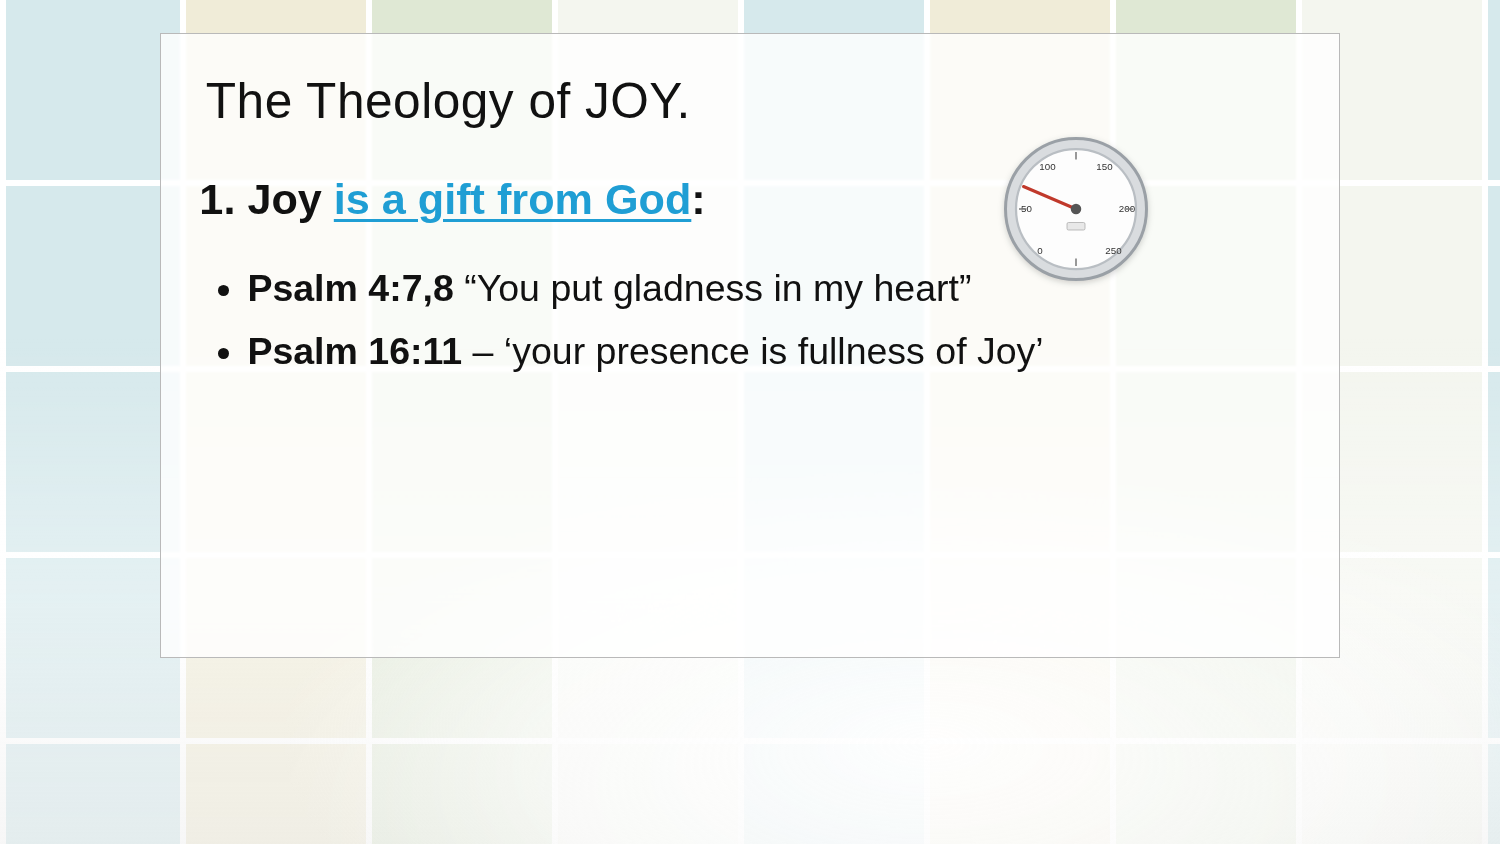The Theology of JOY.
100 150 50 200 0 250
Joy is a gift from God:
Psalm 4:7,8 “You put gladness in my heart”
Psalm 16:11 – ‘your presence is fullness of Joy’